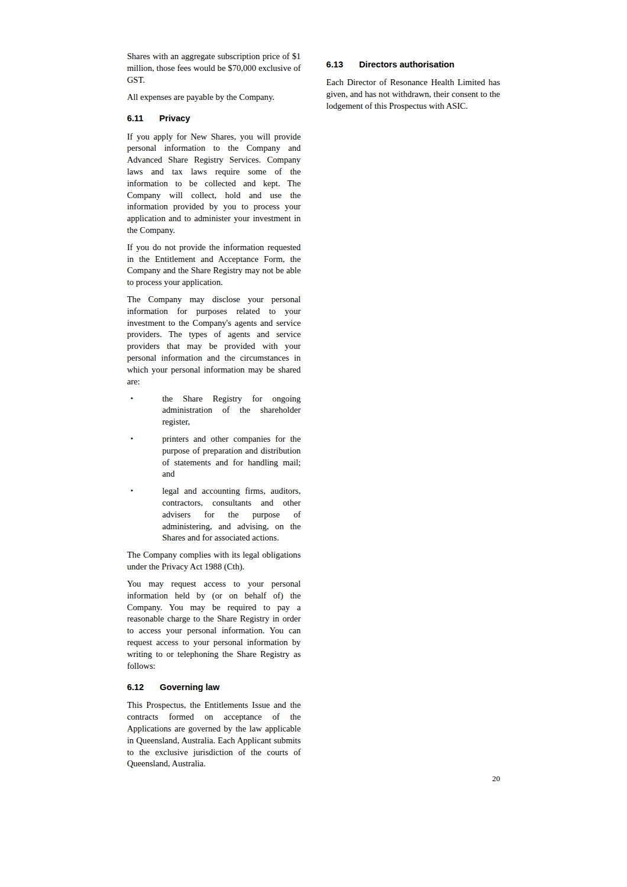Shares with an aggregate subscription price of $1 million, those fees would be $70,000 exclusive of GST.
All expenses are payable by the Company.
6.11 Privacy
If you apply for New Shares, you will provide personal information to the Company and Advanced Share Registry Services. Company laws and tax laws require some of the information to be collected and kept. The Company will collect, hold and use the information provided by you to process your application and to administer your investment in the Company.
If you do not provide the information requested in the Entitlement and Acceptance Form, the Company and the Share Registry may not be able to process your application.
The Company may disclose your personal information for purposes related to your investment to the Company's agents and service providers. The types of agents and service providers that may be provided with your personal information and the circumstances in which your personal information may be shared are:
the Share Registry for ongoing administration of the shareholder register,
printers and other companies for the purpose of preparation and distribution of statements and for handling mail; and
legal and accounting firms, auditors, contractors, consultants and other advisers for the purpose of administering, and advising, on the Shares and for associated actions.
The Company complies with its legal obligations under the Privacy Act 1988 (Cth).
You may request access to your personal information held by (or on behalf of) the Company. You may be required to pay a reasonable charge to the Share Registry in order to access your personal information. You can request access to your personal information by writing to or telephoning the Share Registry as follows:
6.12 Governing law
This Prospectus, the Entitlements Issue and the contracts formed on acceptance of the Applications are governed by the law applicable in Queensland, Australia. Each Applicant submits to the exclusive jurisdiction of the courts of Queensland, Australia.
6.13 Directors authorisation
Each Director of Resonance Health Limited has given, and has not withdrawn, their consent to the lodgement of this Prospectus with ASIC.
20